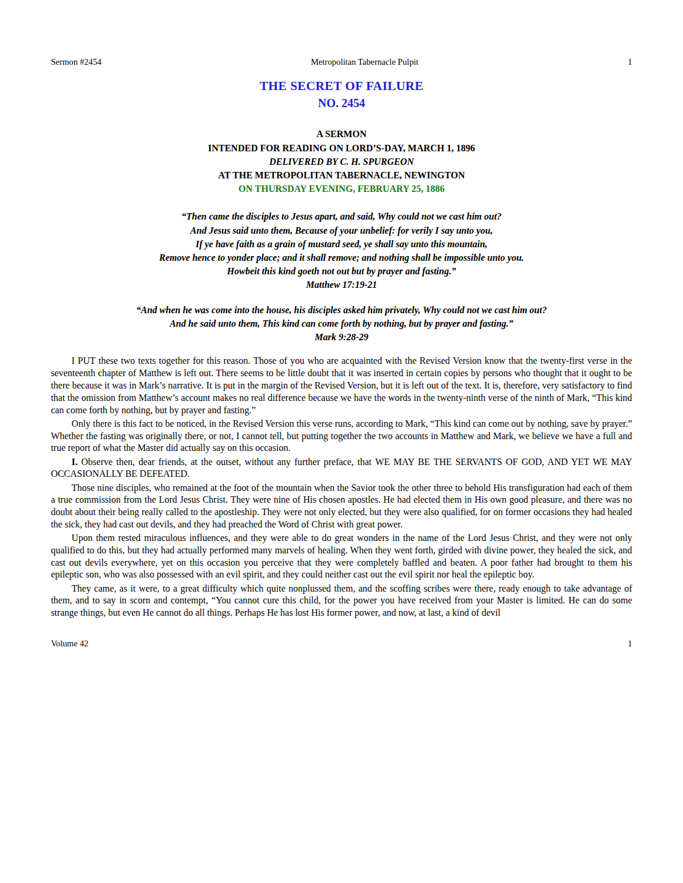Sermon #2454
Metropolitan Tabernacle Pulpit
1
THE SECRET OF FAILURE
NO. 2454
A SERMON
INTENDED FOR READING ON LORD’S-DAY, MARCH 1, 1896
DELIVERED BY C. H. SPURGEON
AT THE METROPOLITAN TABERNACLE, NEWINGTON
ON THURSDAY EVENING, FEBRUARY 25, 1886
“Then came the disciples to Jesus apart, and said, Why could not we cast him out?
And Jesus said unto them, Because of your unbelief: for verily I say unto you,
If ye have faith as a grain of mustard seed, ye shall say unto this mountain,
Remove hence to yonder place; and it shall remove; and nothing shall be impossible unto you.
Howbeit this kind goeth not out but by prayer and fasting.”
Matthew 17:19-21
“And when he was come into the house, his disciples asked him privately, Why could not we cast him out?
And he said unto them, This kind can come forth by nothing, but by prayer and fasting.”
Mark 9:28-29
I PUT these two texts together for this reason. Those of you who are acquainted with the Revised Version know that the twenty-first verse in the seventeenth chapter of Matthew is left out. There seems to be little doubt that it was inserted in certain copies by persons who thought that it ought to be there because it was in Mark’s narrative. It is put in the margin of the Revised Version, but it is left out of the text. It is, therefore, very satisfactory to find that the omission from Matthew’s account makes no real difference because we have the words in the twenty-ninth verse of the ninth of Mark, “This kind can come forth by nothing, but by prayer and fasting.”
Only there is this fact to be noticed, in the Revised Version this verse runs, according to Mark, “This kind can come out by nothing, save by prayer.” Whether the fasting was originally there, or not, I cannot tell, but putting together the two accounts in Matthew and Mark, we believe we have a full and true report of what the Master did actually say on this occasion.
I. Observe then, dear friends, at the outset, without any further preface, that WE MAY BE THE SERVANTS OF GOD, AND YET WE MAY OCCASIONALLY BE DEFEATED.
Those nine disciples, who remained at the foot of the mountain when the Savior took the other three to behold His transfiguration had each of them a true commission from the Lord Jesus Christ. They were nine of His chosen apostles. He had elected them in His own good pleasure, and there was no doubt about their being really called to the apostleship. They were not only elected, but they were also qualified, for on former occasions they had healed the sick, they had cast out devils, and they had preached the Word of Christ with great power.
Upon them rested miraculous influences, and they were able to do great wonders in the name of the Lord Jesus Christ, and they were not only qualified to do this, but they had actually performed many marvels of healing. When they went forth, girded with divine power, they healed the sick, and cast out devils everywhere, yet on this occasion you perceive that they were completely baffled and beaten. A poor father had brought to them his epileptic son, who was also possessed with an evil spirit, and they could neither cast out the evil spirit nor heal the epileptic boy.
They came, as it were, to a great difficulty which quite nonplussed them, and the scoffing scribes were there, ready enough to take advantage of them, and to say in scorn and contempt, “You cannot cure this child, for the power you have received from your Master is limited. He can do some strange things, but even He cannot do all things. Perhaps He has lost His former power, and now, at last, a kind of devil
Volume 42
1